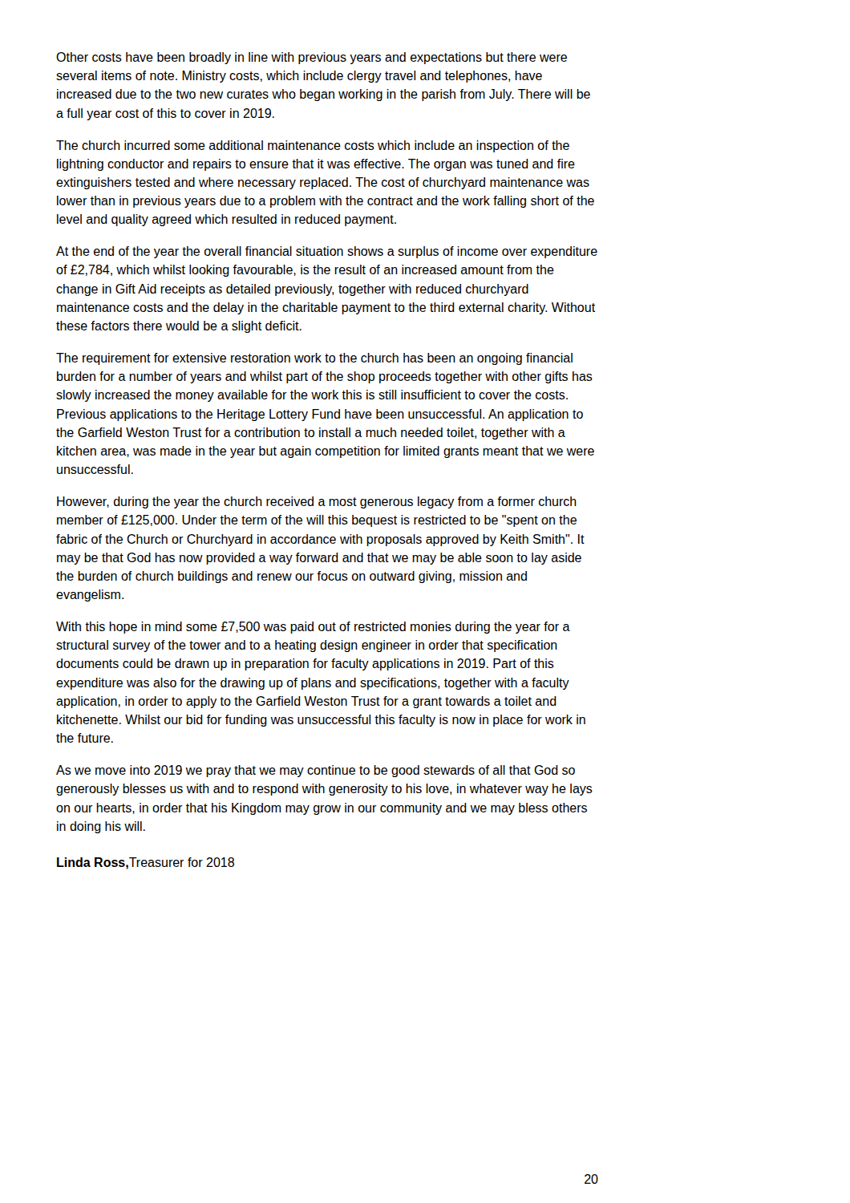Other costs have been broadly in line with previous years and expectations but there were several items of note. Ministry costs, which include clergy travel and telephones, have increased due to the two new curates who began working in the parish from July. There will be a full year cost of this to cover in 2019.
The church incurred some additional maintenance costs which include an inspection of the lightning conductor and repairs to ensure that it was effective. The organ was tuned and fire extinguishers tested and where necessary replaced. The cost of churchyard maintenance was lower than in previous years due to a problem with the contract and the work falling short of the level and quality agreed which resulted in reduced payment.
At the end of the year the overall financial situation shows a surplus of income over expenditure of £2,784, which whilst looking favourable, is the result of an increased amount from the change in Gift Aid receipts as detailed previously, together with reduced churchyard maintenance costs and the delay in the charitable payment to the third external charity. Without these factors there would be a slight deficit.
The requirement for extensive restoration work to the church has been an ongoing financial burden for a number of years and whilst part of the shop proceeds together with other gifts has slowly increased the money available for the work this is still insufficient to cover the costs. Previous applications to the Heritage Lottery Fund have been unsuccessful. An application to the Garfield Weston Trust for a contribution to install a much needed toilet, together with a kitchen area, was made in the year but again competition for limited grants meant that we were unsuccessful.
However, during the year the church received a most generous legacy from a former church member of £125,000. Under the term of the will this bequest is restricted to be "spent on the fabric of the Church or Churchyard in accordance with proposals approved by Keith Smith". It may be that God has now provided a way forward and that we may be able soon to lay aside the burden of church buildings and renew our focus on outward giving, mission and evangelism.
With this hope in mind some £7,500 was paid out of restricted monies during the year for a structural survey of the tower and to a heating design engineer in order that specification documents could be drawn up in preparation for faculty applications in 2019. Part of this expenditure was also for the drawing up of plans and specifications, together with a faculty application, in order to apply to the Garfield Weston Trust for a grant towards a toilet and kitchenette. Whilst our bid for funding was unsuccessful this faculty is now in place for work in the future.
As we move into 2019 we pray that we may continue to be good stewards of all that God so generously blesses us with and to respond with generosity to his love, in whatever way he lays on our hearts, in order that his Kingdom may grow in our community and we may bless others in doing his will.
Linda Ross, Treasurer for 2018
20